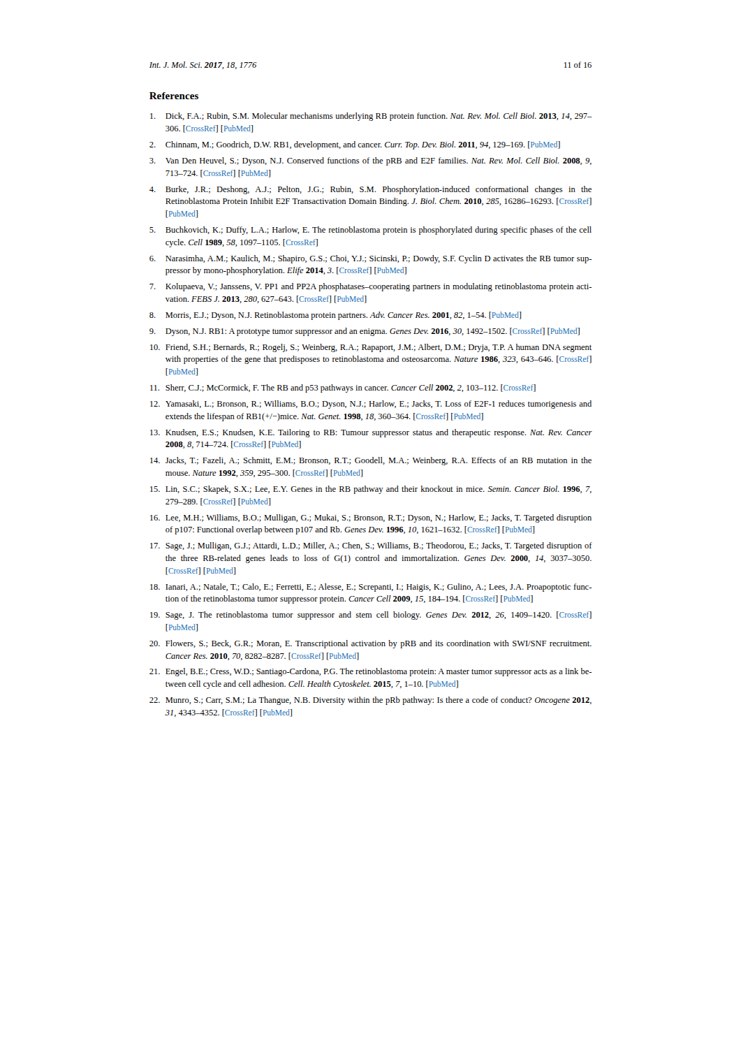Int. J. Mol. Sci. 2017, 18, 1776
11 of 16
References
1. Dick, F.A.; Rubin, S.M. Molecular mechanisms underlying RB protein function. Nat. Rev. Mol. Cell Biol. 2013, 14, 297–306. [CrossRef] [PubMed]
2. Chinnam, M.; Goodrich, D.W. RB1, development, and cancer. Curr. Top. Dev. Biol. 2011, 94, 129–169. [PubMed]
3. Van Den Heuvel, S.; Dyson, N.J. Conserved functions of the pRB and E2F families. Nat. Rev. Mol. Cell Biol. 2008, 9, 713–724. [CrossRef] [PubMed]
4. Burke, J.R.; Deshong, A.J.; Pelton, J.G.; Rubin, S.M. Phosphorylation-induced conformational changes in the Retinoblastoma Protein Inhibit E2F Transactivation Domain Binding. J. Biol. Chem. 2010, 285, 16286–16293. [CrossRef] [PubMed]
5. Buchkovich, K.; Duffy, L.A.; Harlow, E. The retinoblastoma protein is phosphorylated during specific phases of the cell cycle. Cell 1989, 58, 1097–1105. [CrossRef]
6. Narasimha, A.M.; Kaulich, M.; Shapiro, G.S.; Choi, Y.J.; Sicinski, P.; Dowdy, S.F. Cyclin D activates the RB tumor suppressor by mono-phosphorylation. Elife 2014, 3. [CrossRef] [PubMed]
7. Kolupaeva, V.; Janssens, V. PP1 and PP2A phosphatases–cooperating partners in modulating retinoblastoma protein activation. FEBS J. 2013, 280, 627–643. [CrossRef] [PubMed]
8. Morris, E.J.; Dyson, N.J. Retinoblastoma protein partners. Adv. Cancer Res. 2001, 82, 1–54. [PubMed]
9. Dyson, N.J. RB1: A prototype tumor suppressor and an enigma. Genes Dev. 2016, 30, 1492–1502. [CrossRef] [PubMed]
10. Friend, S.H.; Bernards, R.; Rogelj, S.; Weinberg, R.A.; Rapaport, J.M.; Albert, D.M.; Dryja, T.P. A human DNA segment with properties of the gene that predisposes to retinoblastoma and osteosarcoma. Nature 1986, 323, 643–646. [CrossRef] [PubMed]
11. Sherr, C.J.; McCormick, F. The RB and p53 pathways in cancer. Cancer Cell 2002, 2, 103–112. [CrossRef]
12. Yamasaki, L.; Bronson, R.; Williams, B.O.; Dyson, N.J.; Harlow, E.; Jacks, T. Loss of E2F-1 reduces tumorigenesis and extends the lifespan of RB1(+/−)mice. Nat. Genet. 1998, 18, 360–364. [CrossRef] [PubMed]
13. Knudsen, E.S.; Knudsen, K.E. Tailoring to RB: Tumour suppressor status and therapeutic response. Nat. Rev. Cancer 2008, 8, 714–724. [CrossRef] [PubMed]
14. Jacks, T.; Fazeli, A.; Schmitt, E.M.; Bronson, R.T.; Goodell, M.A.; Weinberg, R.A. Effects of an RB mutation in the mouse. Nature 1992, 359, 295–300. [CrossRef] [PubMed]
15. Lin, S.C.; Skapek, S.X.; Lee, E.Y. Genes in the RB pathway and their knockout in mice. Semin. Cancer Biol. 1996, 7, 279–289. [CrossRef] [PubMed]
16. Lee, M.H.; Williams, B.O.; Mulligan, G.; Mukai, S.; Bronson, R.T.; Dyson, N.; Harlow, E.; Jacks, T. Targeted disruption of p107: Functional overlap between p107 and Rb. Genes Dev. 1996, 10, 1621–1632. [CrossRef] [PubMed]
17. Sage, J.; Mulligan, G.J.; Attardi, L.D.; Miller, A.; Chen, S.; Williams, B.; Theodorou, E.; Jacks, T. Targeted disruption of the three RB-related genes leads to loss of G(1) control and immortalization. Genes Dev. 2000, 14, 3037–3050. [CrossRef] [PubMed]
18. Ianari, A.; Natale, T.; Calo, E.; Ferretti, E.; Alesse, E.; Screpanti, I.; Haigis, K.; Gulino, A.; Lees, J.A. Proapoptotic function of the retinoblastoma tumor suppressor protein. Cancer Cell 2009, 15, 184–194. [CrossRef] [PubMed]
19. Sage, J. The retinoblastoma tumor suppressor and stem cell biology. Genes Dev. 2012, 26, 1409–1420. [CrossRef] [PubMed]
20. Flowers, S.; Beck, G.R.; Moran, E. Transcriptional activation by pRB and its coordination with SWI/SNF recruitment. Cancer Res. 2010, 70, 8282–8287. [CrossRef] [PubMed]
21. Engel, B.E.; Cress, W.D.; Santiago-Cardona, P.G. The retinoblastoma protein: A master tumor suppressor acts as a link between cell cycle and cell adhesion. Cell. Health Cytoskelet. 2015, 7, 1–10. [PubMed]
22. Munro, S.; Carr, S.M.; La Thangue, N.B. Diversity within the pRb pathway: Is there a code of conduct? Oncogene 2012, 31, 4343–4352. [CrossRef] [PubMed]